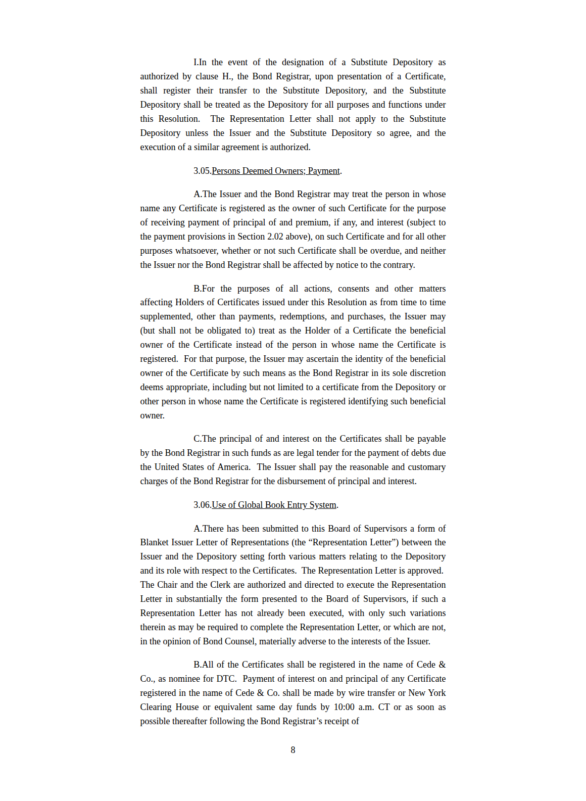I. In the event of the designation of a Substitute Depository as authorized by clause H., the Bond Registrar, upon presentation of a Certificate, shall register their transfer to the Substitute Depository, and the Substitute Depository shall be treated as the Depository for all purposes and functions under this Resolution. The Representation Letter shall not apply to the Substitute Depository unless the Issuer and the Substitute Depository so agree, and the execution of a similar agreement is authorized.
3.05. Persons Deemed Owners; Payment.
A. The Issuer and the Bond Registrar may treat the person in whose name any Certificate is registered as the owner of such Certificate for the purpose of receiving payment of principal of and premium, if any, and interest (subject to the payment provisions in Section 2.02 above), on such Certificate and for all other purposes whatsoever, whether or not such Certificate shall be overdue, and neither the Issuer nor the Bond Registrar shall be affected by notice to the contrary.
B. For the purposes of all actions, consents and other matters affecting Holders of Certificates issued under this Resolution as from time to time supplemented, other than payments, redemptions, and purchases, the Issuer may (but shall not be obligated to) treat as the Holder of a Certificate the beneficial owner of the Certificate instead of the person in whose name the Certificate is registered. For that purpose, the Issuer may ascertain the identity of the beneficial owner of the Certificate by such means as the Bond Registrar in its sole discretion deems appropriate, including but not limited to a certificate from the Depository or other person in whose name the Certificate is registered identifying such beneficial owner.
C. The principal of and interest on the Certificates shall be payable by the Bond Registrar in such funds as are legal tender for the payment of debts due the United States of America. The Issuer shall pay the reasonable and customary charges of the Bond Registrar for the disbursement of principal and interest.
3.06. Use of Global Book Entry System.
A. There has been submitted to this Board of Supervisors a form of Blanket Issuer Letter of Representations (the “Representation Letter”) between the Issuer and the Depository setting forth various matters relating to the Depository and its role with respect to the Certificates. The Representation Letter is approved. The Chair and the Clerk are authorized and directed to execute the Representation Letter in substantially the form presented to the Board of Supervisors, if such a Representation Letter has not already been executed, with only such variations therein as may be required to complete the Representation Letter, or which are not, in the opinion of Bond Counsel, materially adverse to the interests of the Issuer.
B. All of the Certificates shall be registered in the name of Cede & Co., as nominee for DTC. Payment of interest on and principal of any Certificate registered in the name of Cede & Co. shall be made by wire transfer or New York Clearing House or equivalent same day funds by 10:00 a.m. CT or as soon as possible thereafter following the Bond Registrar’s receipt of
8